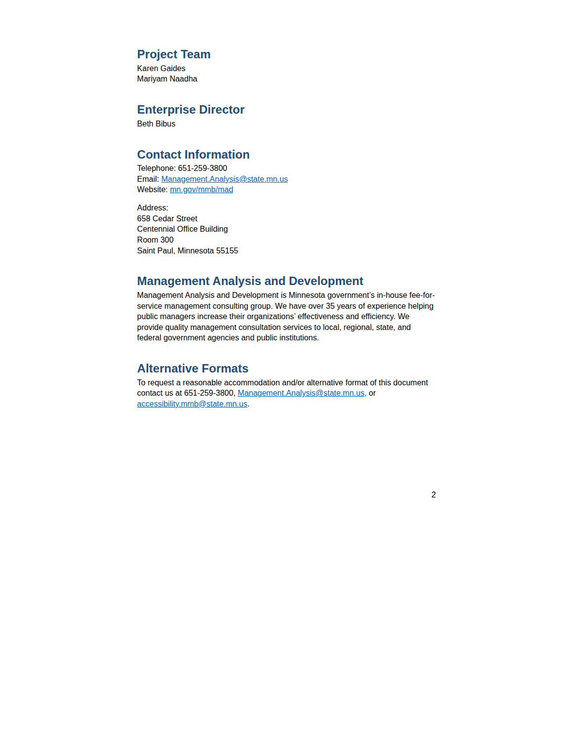Project Team
Karen Gaides
Mariyam Naadha
Enterprise Director
Beth Bibus
Contact Information
Telephone: 651-259-3800
Email: Management.Analysis@state.mn.us
Website: mn.gov/mmb/mad
Address:
658 Cedar Street
Centennial Office Building
Room 300
Saint Paul, Minnesota 55155
Management Analysis and Development
Management Analysis and Development is Minnesota government’s in-house fee-for-service management consulting group. We have over 35 years of experience helping public managers increase their organizations’ effectiveness and efficiency. We provide quality management consultation services to local, regional, state, and federal government agencies and public institutions.
Alternative Formats
To request a reasonable accommodation and/or alternative format of this document contact us at 651-259-3800, Management.Analysis@state.mn.us, or accessibility.mmb@state.mn.us.
2